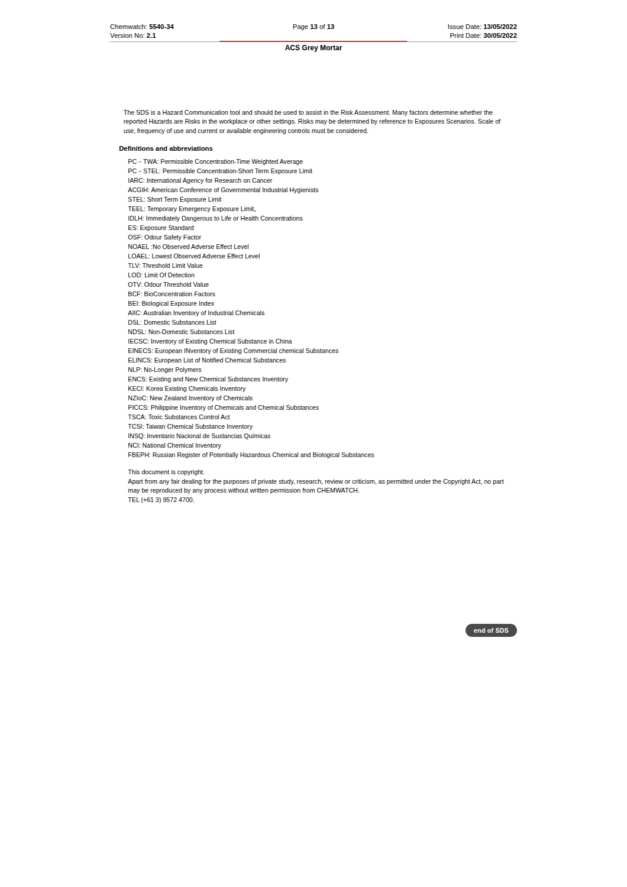Chemwatch: 5540-34
Page 13 of 13
Issue Date: 13/05/2022
Version No: 2.1
Print Date: 30/05/2022
ACS Grey Mortar
The SDS is a Hazard Communication tool and should be used to assist in the Risk Assessment. Many factors determine whether the reported Hazards are Risks in the workplace or other settings. Risks may be determined by reference to Exposures Scenarios. Scale of use, frequency of use and current or available engineering controls must be considered.
Definitions and abbreviations
PC－TWA: Permissible Concentration-Time Weighted Average
PC－STEL: Permissible Concentration-Short Term Exposure Limit
IARC: International Agency for Research on Cancer
ACGIH: American Conference of Governmental Industrial Hygienists
STEL: Short Term Exposure Limit
TEEL: Temporary Emergency Exposure Limit。
IDLH: Immediately Dangerous to Life or Health Concentrations
ES: Exposure Standard
OSF: Odour Safety Factor
NOAEL :No Observed Adverse Effect Level
LOAEL: Lowest Observed Adverse Effect Level
TLV: Threshold Limit Value
LOD: Limit Of Detection
OTV: Odour Threshold Value
BCF: BioConcentration Factors
BEI: Biological Exposure Index
AIIC: Australian Inventory of Industrial Chemicals
DSL: Domestic Substances List
NDSL: Non-Domestic Substances List
IECSC: Inventory of Existing Chemical Substance in China
EINECS: European INventory of Existing Commercial chemical Substances
ELINCS: European List of Notified Chemical Substances
NLP: No-Longer Polymers
ENCS: Existing and New Chemical Substances Inventory
KECI: Korea Existing Chemicals Inventory
NZIoC: New Zealand Inventory of Chemicals
PICCS: Philippine Inventory of Chemicals and Chemical Substances
TSCA: Toxic Substances Control Act
TCSI: Taiwan Chemical Substance Inventory
INSQ: Inventario Nacional de Sustancias Químicas
NCI: National Chemical Inventory
FBEPH: Russian Register of Potentially Hazardous Chemical and Biological Substances
This document is copyright.
Apart from any fair dealing for the purposes of private study, research, review or criticism, as permitted under the Copyright Act, no part may be reproduced by any process without written permission from CHEMWATCH.
TEL (+61 3) 9572 4700.
end of SDS